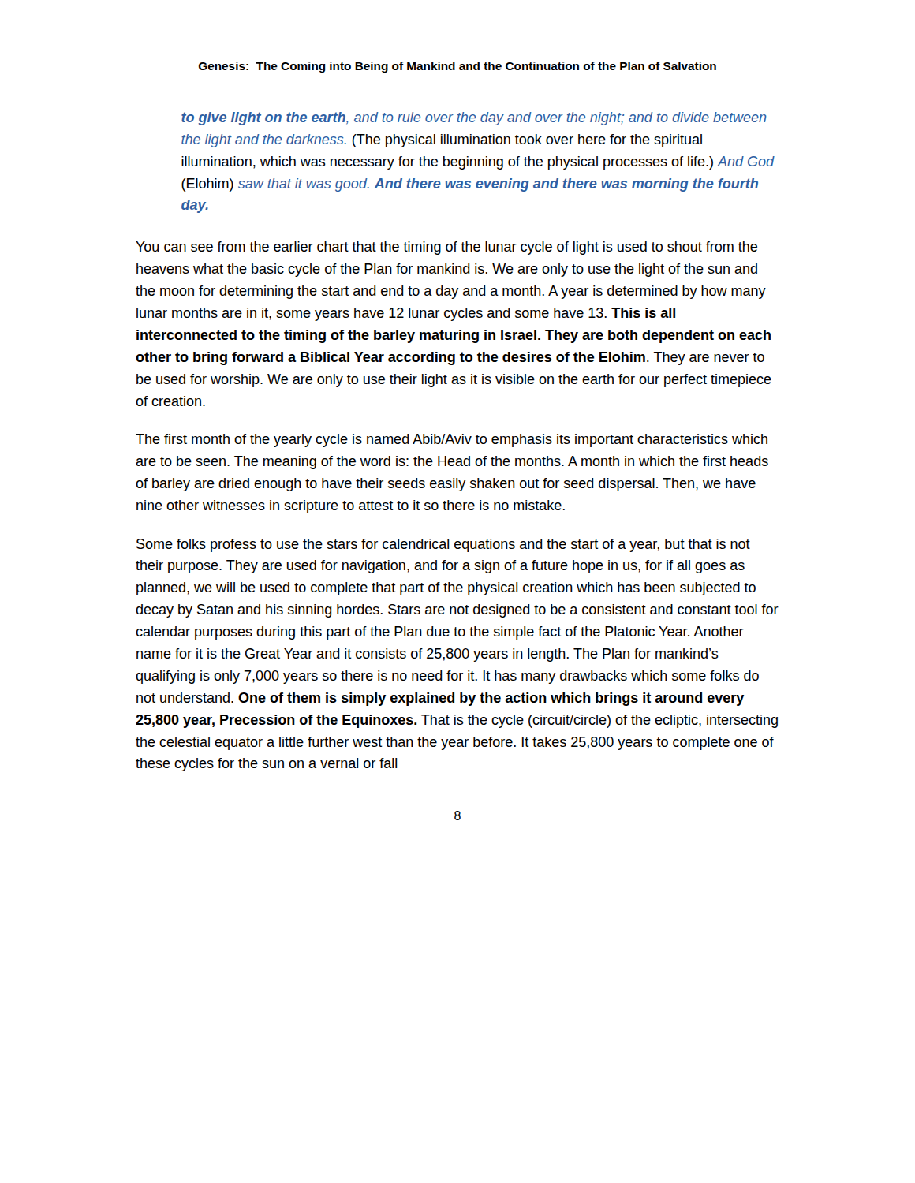Genesis: The Coming into Being of Mankind and the Continuation of the Plan of Salvation
to give light on the earth, and to rule over the day and over the night; and to divide between the light and the darkness. (The physical illumination took over here for the spiritual illumination, which was necessary for the beginning of the physical processes of life.) And God (Elohim) saw that it was good. And there was evening and there was morning the fourth day.
You can see from the earlier chart that the timing of the lunar cycle of light is used to shout from the heavens what the basic cycle of the Plan for mankind is. We are only to use the light of the sun and the moon for determining the start and end to a day and a month. A year is determined by how many lunar months are in it, some years have 12 lunar cycles and some have 13. This is all interconnected to the timing of the barley maturing in Israel. They are both dependent on each other to bring forward a Biblical Year according to the desires of the Elohim. They are never to be used for worship. We are only to use their light as it is visible on the earth for our perfect timepiece of creation.
The first month of the yearly cycle is named Abib/Aviv to emphasis its important characteristics which are to be seen. The meaning of the word is: the Head of the months. A month in which the first heads of barley are dried enough to have their seeds easily shaken out for seed dispersal. Then, we have nine other witnesses in scripture to attest to it so there is no mistake.
Some folks profess to use the stars for calendrical equations and the start of a year, but that is not their purpose. They are used for navigation, and for a sign of a future hope in us, for if all goes as planned, we will be used to complete that part of the physical creation which has been subjected to decay by Satan and his sinning hordes. Stars are not designed to be a consistent and constant tool for calendar purposes during this part of the Plan due to the simple fact of the Platonic Year. Another name for it is the Great Year and it consists of 25,800 years in length. The Plan for mankind’s qualifying is only 7,000 years so there is no need for it. It has many drawbacks which some folks do not understand. One of them is simply explained by the action which brings it around every 25,800 year, Precession of the Equinoxes. That is the cycle (circuit/circle) of the ecliptic, intersecting the celestial equator a little further west than the year before. It takes 25,800 years to complete one of these cycles for the sun on a vernal or fall
8